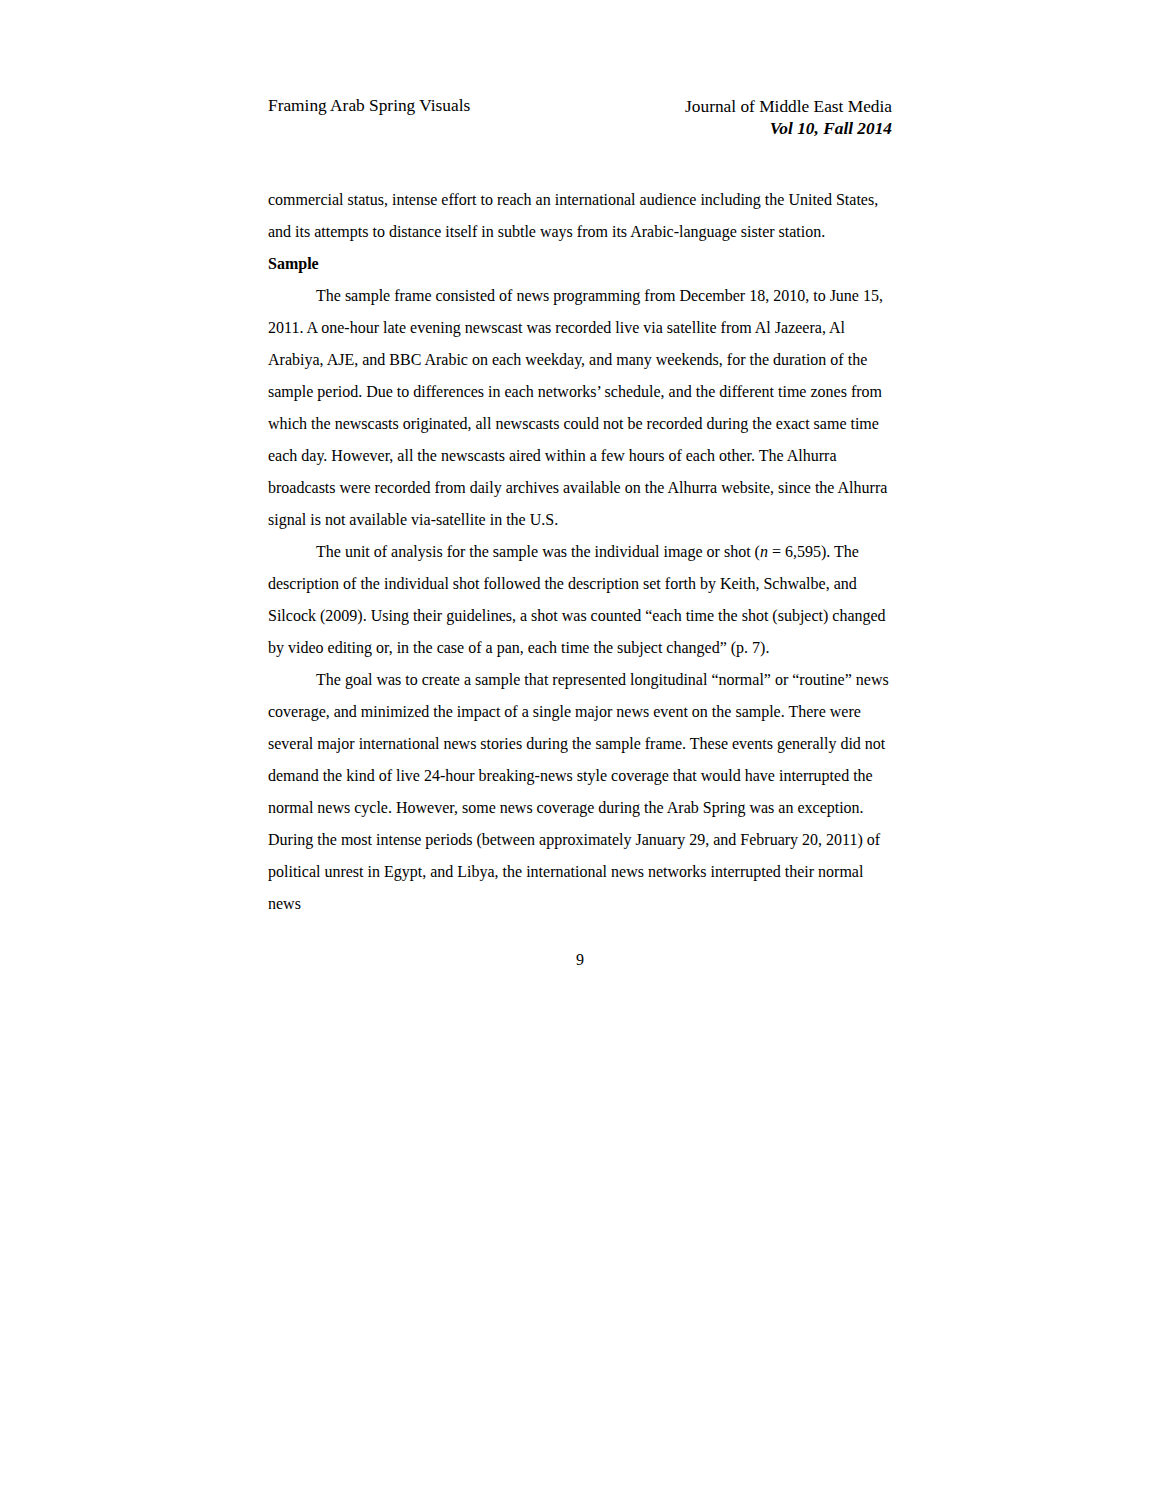Framing Arab Spring Visuals
Journal of Middle East Media
Vol 10, Fall 2014
commercial status, intense effort to reach an international audience including the United States, and its attempts to distance itself in subtle ways from its Arabic-language sister station.
Sample
The sample frame consisted of news programming from December 18, 2010, to June 15, 2011. A one-hour late evening newscast was recorded live via satellite from Al Jazeera, Al Arabiya, AJE, and BBC Arabic on each weekday, and many weekends, for the duration of the sample period. Due to differences in each networks’ schedule, and the different time zones from which the newscasts originated, all newscasts could not be recorded during the exact same time each day. However, all the newscasts aired within a few hours of each other. The Alhurra broadcasts were recorded from daily archives available on the Alhurra website, since the Alhurra signal is not available via-satellite in the U.S.
The unit of analysis for the sample was the individual image or shot (n = 6,595). The description of the individual shot followed the description set forth by Keith, Schwalbe, and Silcock (2009). Using their guidelines, a shot was counted “each time the shot (subject) changed by video editing or, in the case of a pan, each time the subject changed” (p. 7).
The goal was to create a sample that represented longitudinal “normal” or “routine” news coverage, and minimized the impact of a single major news event on the sample. There were several major international news stories during the sample frame. These events generally did not demand the kind of live 24-hour breaking-news style coverage that would have interrupted the normal news cycle. However, some news coverage during the Arab Spring was an exception. During the most intense periods (between approximately January 29, and February 20, 2011) of political unrest in Egypt, and Libya, the international news networks interrupted their normal news
9